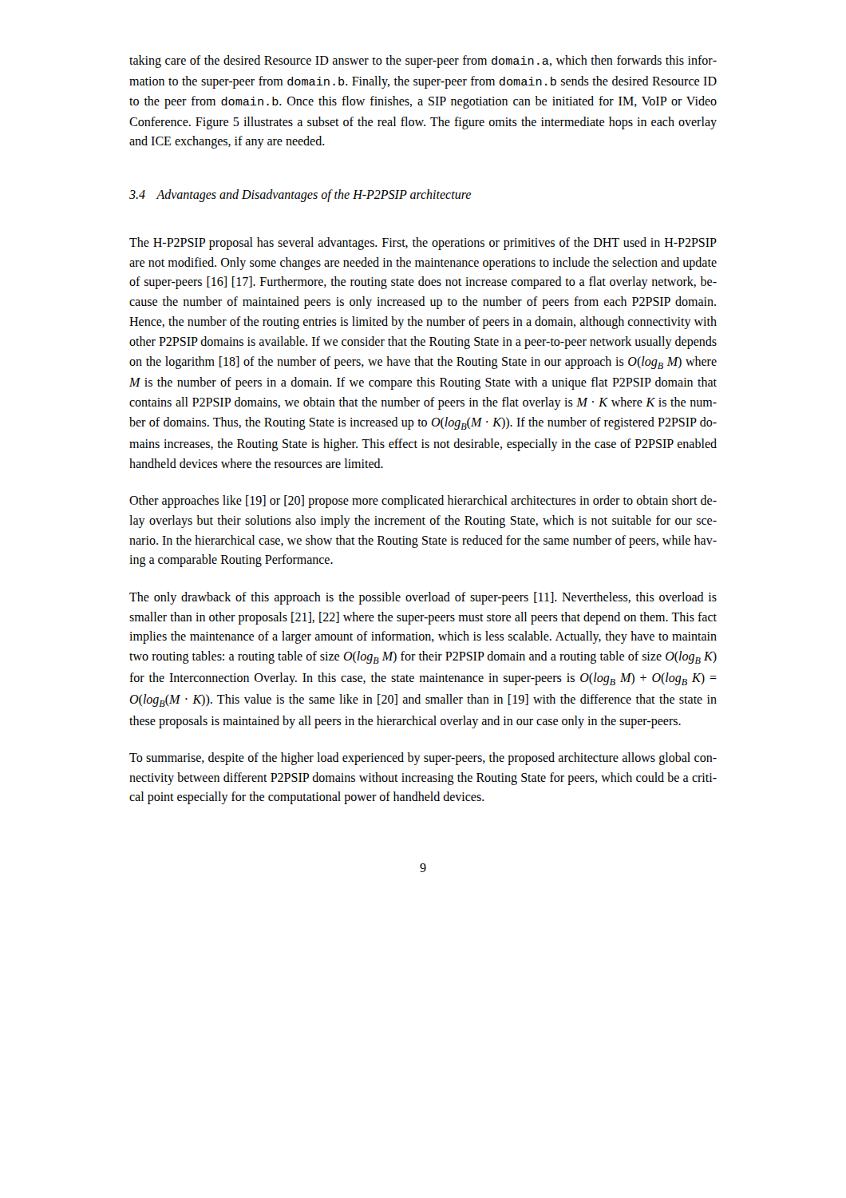taking care of the desired Resource ID answer to the super-peer from domain.a, which then forwards this information to the super-peer from domain.b. Finally, the super-peer from domain.b sends the desired Resource ID to the peer from domain.b. Once this flow finishes, a SIP negotiation can be initiated for IM, VoIP or Video Conference. Figure 5 illustrates a subset of the real flow. The figure omits the intermediate hops in each overlay and ICE exchanges, if any are needed.
3.4 Advantages and Disadvantages of the H-P2PSIP architecture
The H-P2PSIP proposal has several advantages. First, the operations or primitives of the DHT used in H-P2PSIP are not modified. Only some changes are needed in the maintenance operations to include the selection and update of super-peers [16] [17]. Furthermore, the routing state does not increase compared to a flat overlay network, because the number of maintained peers is only increased up to the number of peers from each P2PSIP domain. Hence, the number of the routing entries is limited by the number of peers in a domain, although connectivity with other P2PSIP domains is available. If we consider that the Routing State in a peer-to-peer network usually depends on the logarithm [18] of the number of peers, we have that the Routing State in our approach is O(logB M) where M is the number of peers in a domain. If we compare this Routing State with a unique flat P2PSIP domain that contains all P2PSIP domains, we obtain that the number of peers in the flat overlay is M · K where K is the number of domains. Thus, the Routing State is increased up to O(logB(M · K)). If the number of registered P2PSIP domains increases, the Routing State is higher. This effect is not desirable, especially in the case of P2PSIP enabled handheld devices where the resources are limited.
Other approaches like [19] or [20] propose more complicated hierarchical architectures in order to obtain short delay overlays but their solutions also imply the increment of the Routing State, which is not suitable for our scenario. In the hierarchical case, we show that the Routing State is reduced for the same number of peers, while having a comparable Routing Performance.
The only drawback of this approach is the possible overload of super-peers [11]. Nevertheless, this overload is smaller than in other proposals [21], [22] where the super-peers must store all peers that depend on them. This fact implies the maintenance of a larger amount of information, which is less scalable. Actually, they have to maintain two routing tables: a routing table of size O(logB M) for their P2PSIP domain and a routing table of size O(logB K) for the Interconnection Overlay. In this case, the state maintenance in super-peers is O(logB M) + O(logB K) = O(logB(M · K)). This value is the same like in [20] and smaller than in [19] with the difference that the state in these proposals is maintained by all peers in the hierarchical overlay and in our case only in the super-peers.
To summarise, despite of the higher load experienced by super-peers, the proposed architecture allows global connectivity between different P2PSIP domains without increasing the Routing State for peers, which could be a critical point especially for the computational power of handheld devices.
9